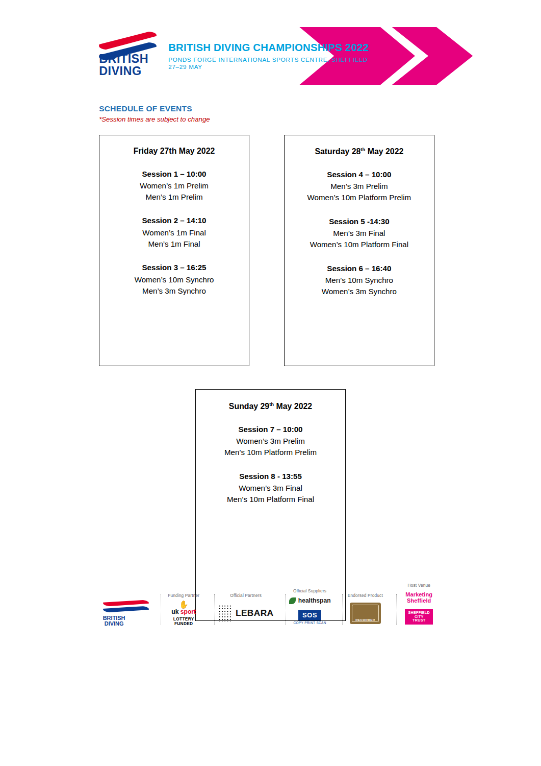BRITISH DIVING
BRITISH DIVING CHAMPIONSHIPS 2022
Ponds Forge International Sports Centre, Sheffield
27–29 May
SCHEDULE OF EVENTS
*Session times are subject to change
Friday 27th May 2022
Session 1 – 10:00
Women’s 1m Prelim
Men’s 1m Prelim
Session 2 – 14:10
Women’s 1m Final
Men’s 1m Final
Session 3 – 16:25
Women’s 10m Synchro
Men’s 3m Synchro
Saturday 28th May 2022
Session 4 – 10:00
Men’s 3m Prelim
Women’s 10m Platform Prelim
Session 5 -14:30
Men’s 3m Final
Women’s 10m Platform Final
Session 6 – 16:40
Men’s 10m Synchro
Women’s 3m Synchro
Sunday 29th May 2022
Session 7 – 10:00
Women’s 3m Prelim
Men’s 10m Platform Prelim
Session 8 - 13:55
Women’s 3m Final
Men’s 10m Platform Final
BRITISH
DIVING
Funding Partner
✋
uk sport
LOTTERY FUNDED
Official Partners
LEBARA
Official Suppliers
healthspan
SOS
COPY PRINT SCAN
Endorsed Product
RECORDER
Host Venue
Marketing Sheffield
SHEFFIELD
CITY
TRUST